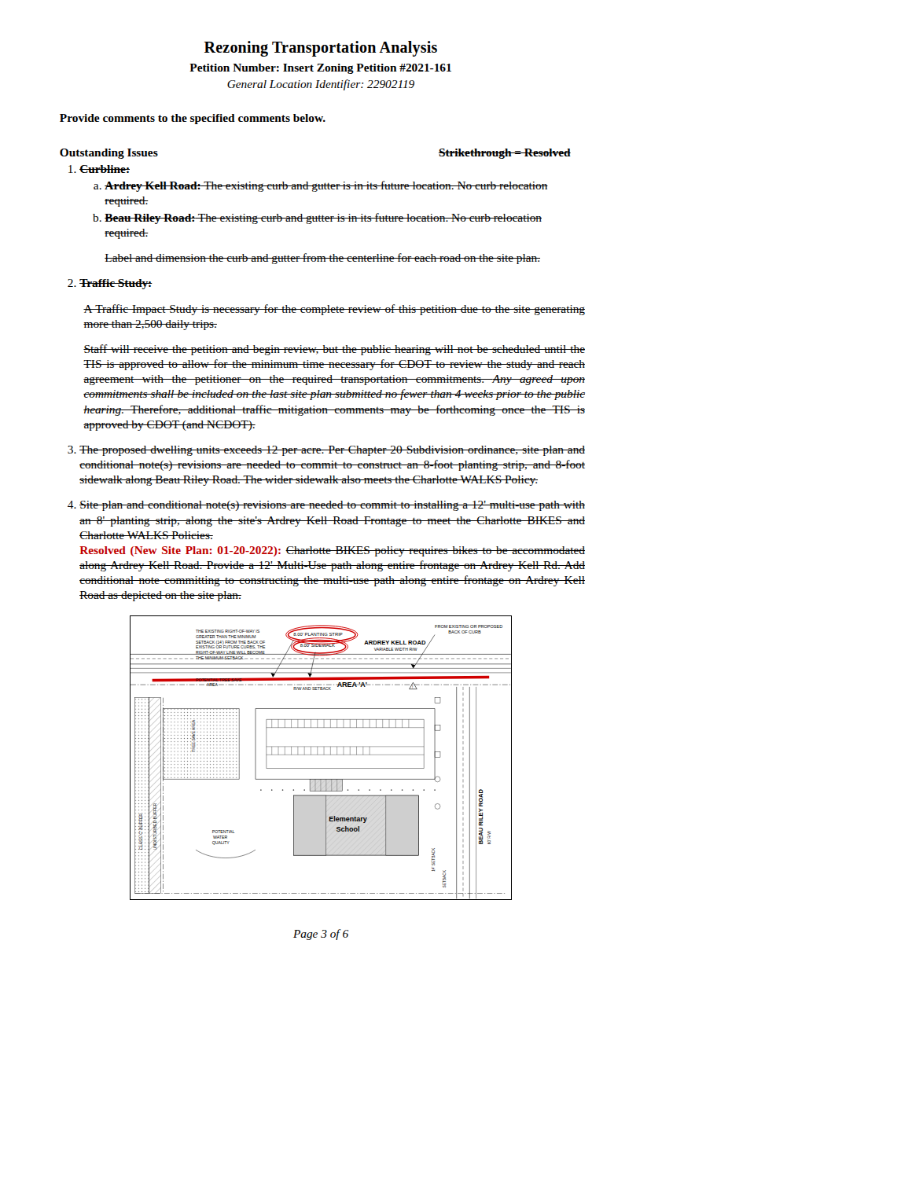Rezoning Transportation Analysis
Petition Number: Insert Zoning Petition #2021-161
General Location Identifier: 22902119
Provide comments to the specified comments below.
Outstanding Issues Strikethrough = Resolved
Curbline:
Ardrey Kell Road: The existing curb and gutter is in its future location. No curb relocation required.
Beau Riley Road: The existing curb and gutter is in its future location. No curb relocation required.
Label and dimension the curb and gutter from the centerline for each road on the site plan.
Traffic Study:
A Traffic Impact Study is necessary for the complete review of this petition due to the site generating more than 2,500 daily trips.
Staff will receive the petition and begin review, but the public hearing will not be scheduled until the TIS is approved to allow for the minimum time necessary for CDOT to review the study and reach agreement with the petitioner on the required transportation commitments. Any agreed upon commitments shall be included on the last site plan submitted no fewer than 4 weeks prior to the public hearing. Therefore, additional traffic mitigation comments may be forthcoming once the TIS is approved by CDOT (and NCDOT).
The proposed dwelling units exceeds 12 per acre. Per Chapter 20 Subdivision ordinance, site plan and conditional note(s) revisions are needed to commit to construct an 8-foot planting strip, and 8-foot sidewalk along Beau Riley Road. The wider sidewalk also meets the Charlotte WALKS Policy.
Site plan and conditional note(s) revisions are needed to commit to installing a 12' multi-use path with an 8' planting strip, along the site's Ardrey Kell Road Frontage to meet the Charlotte BIKES and Charlotte WALKS Policies.
Resolved (New Site Plan: 01-20-2022): Charlotte BIKES policy requires bikes to be accommodated along Ardrey Kell Road. Provide a 12' Multi-Use path along entire frontage on Ardrey Kell Rd. Add conditional note committing to constructing the multi-use path along entire frontage on Ardrey Kell Road as depicted on the site plan.
FROM EXISTING OR PROPOSED BACK OF CURB THE EXISTING RIGHT-OF-WAY IS GREATER THAN THE MINIMUM SETBACK (14') FROM THE BACK OF EXISTING OR FUTURE CURBS, THE RIGHT-OF-WAY LINE WILL BECOME THE MINIMUM SETBACK. ARDREY KELL ROAD VARIABLE WIDTH R/W 8.00' PLANTING STRIP 8.00' SIDEWALK R/W AND SETBACK AREA 'A' ! POTENTIAL TREE SAVE AREA CLASS 'C' BUFFER UNDISTURBED BUFFER TREE SAVE AREA Elementary School POTENTIAL WATER QUALITY BEAU RILEY ROAD 60' R/W 14' SETBACK SETBACK
Page 3 of 6